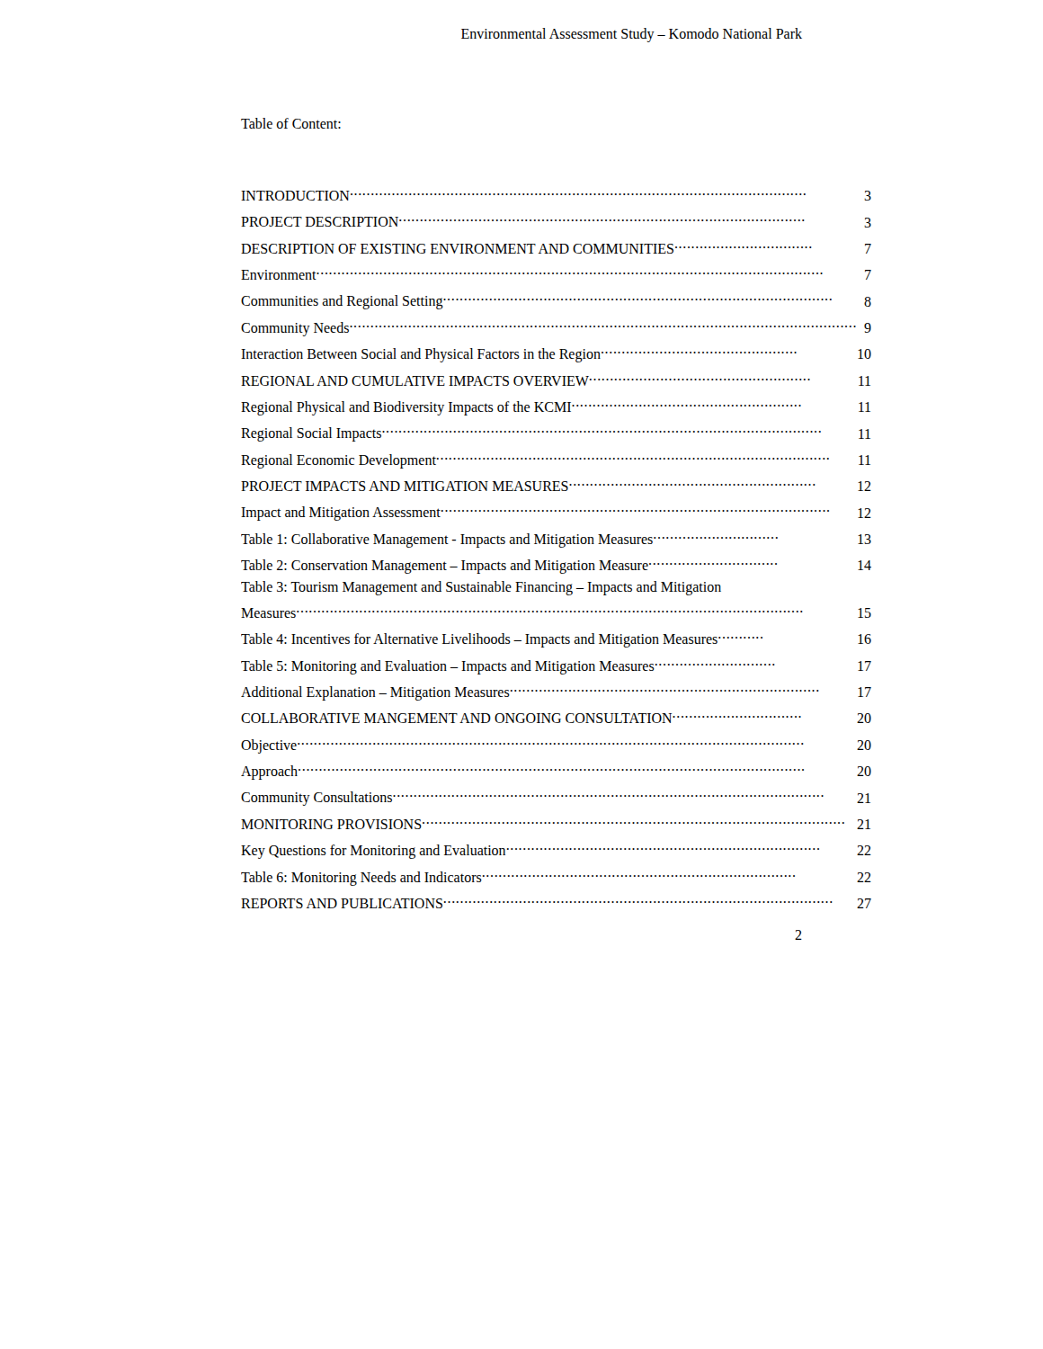Environmental Assessment Study – Komodo National Park
Table of Content:
| INTRODUCTION ............................................................................................................. | 3 |
| PROJECT DESCRIPTION ................................................................................................. | 3 |
| DESCRIPTION OF EXISTING ENVIRONMENT AND COMMUNITIES ................................. | 7 |
| Environment ......................................................................................................................... | 7 |
| Communities and Regional Setting ............................................................................................. | 8 |
| Community Needs ......................................................................................................................... | 9 |
| Interaction Between Social and Physical Factors in the Region ............................................... | 10 |
| REGIONAL AND CUMULATIVE IMPACTS OVERVIEW ..................................................... | 11 |
| Regional Physical and Biodiversity Impacts of the KCMI ....................................................... | 11 |
| Regional Social Impacts ......................................................................................................... | 11 |
| Regional Economic Development .............................................................................................. | 11 |
| PROJECT IMPACTS AND MITIGATION MEASURES ........................................................... | 12 |
| Impact and Mitigation Assessment ............................................................................................. | 12 |
| Table 1: Collaborative Management - Impacts and Mitigation Measures .............................. | 13 |
| Table 2: Conservation Management – Impacts and Mitigation Measure ............................... | 14 |
| Table 3: Tourism Management and Sustainable Financing – Impacts and Mitigation | |
| Measures ......................................................................................................................... | 15 |
| Table 4: Incentives for Alternative Livelihoods – Impacts and Mitigation Measures ........... | 16 |
| Table 5: Monitoring and Evaluation – Impacts and Mitigation Measures ............................. | 17 |
| Additional Explanation – Mitigation Measures .......................................................................... | 17 |
| COLLABORATIVE MANGEMENT AND ONGOING CONSULTATION ............................... | 20 |
| Objective ......................................................................................................................... | 20 |
| Approach ......................................................................................................................... | 20 |
| Community Consultations ....................................................................................................... | 21 |
| MONITORING PROVISIONS ..................................................................................................... | 21 |
| Key Questions for Monitoring and Evaluation ........................................................................... | 22 |
| Table 6: Monitoring Needs and Indicators ........................................................................... | 22 |
| REPORTS AND PUBLICATIONS ............................................................................................. | 27 |
2